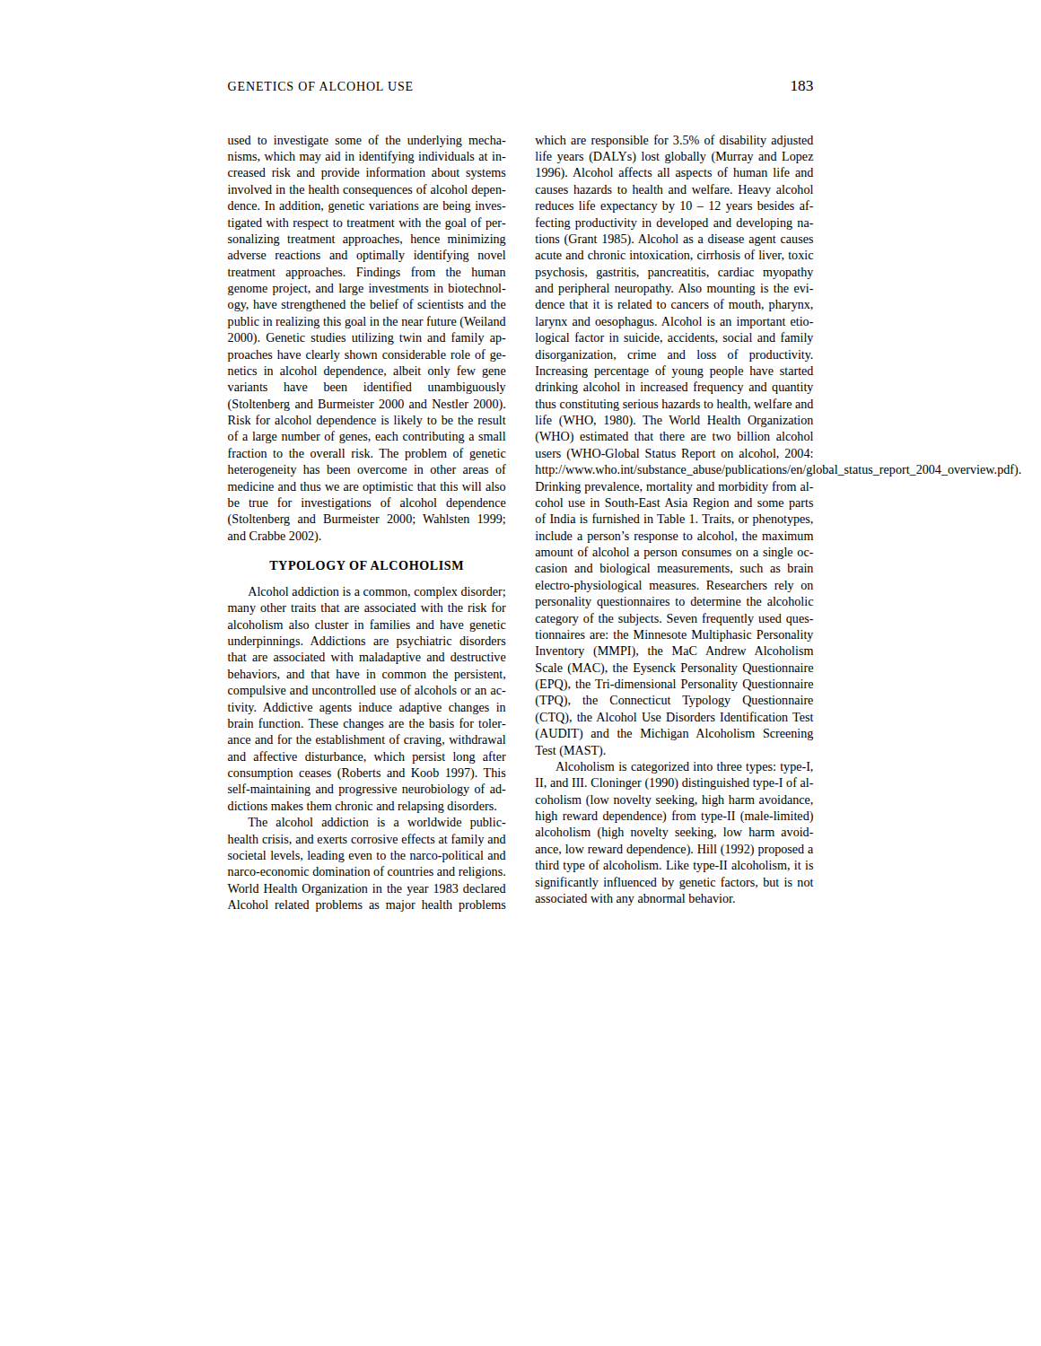Genetics of Alcohol Use 183
used to investigate some of the underlying mechanisms, which may aid in identifying individuals at increased risk and provide information about systems involved in the health consequences of alcohol dependence. In addition, genetic variations are being investigated with respect to treatment with the goal of personalizing treatment approaches, hence minimizing adverse reactions and optimally identifying novel treatment approaches. Findings from the human genome project, and large investments in biotechnology, have strengthened the belief of scientists and the public in realizing this goal in the near future (Weiland 2000). Genetic studies utilizing twin and family approaches have clearly shown considerable role of genetics in alcohol dependence, albeit only few gene variants have been identified unambiguously (Stoltenberg and Burmeister 2000 and Nestler 2000). Risk for alcohol dependence is likely to be the result of a large number of genes, each contributing a small fraction to the overall risk. The problem of genetic heterogeneity has been overcome in other areas of medicine and thus we are optimistic that this will also be true for investigations of alcohol dependence (Stoltenberg and Burmeister 2000; Wahlsten 1999; and Crabbe 2002).
Typology of Alcoholism
Alcohol addiction is a common, complex disorder; many other traits that are associated with the risk for alcoholism also cluster in families and have genetic underpinnings. Addictions are psychiatric disorders that are associated with maladaptive and destructive behaviors, and that have in common the persistent, compulsive and uncontrolled use of alcohols or an activity. Addictive agents induce adaptive changes in brain function. These changes are the basis for tolerance and for the establishment of craving, withdrawal and affective disturbance, which persist long after consumption ceases (Roberts and Koob 1997). This self-maintaining and progressive neurobiology of addictions makes them chronic and relapsing disorders.
The alcohol addiction is a worldwide public-health crisis, and exerts corrosive effects at family and societal levels, leading even to the narco-political and narco-economic domination of countries and religions. World Health Organization in the year 1983 declared Alcohol related problems as major health problems which are responsible for 3.5% of disability adjusted life years (DALYs) lost globally (Murray and Lopez 1996). Alcohol affects all aspects of human life and causes hazards to health and welfare. Heavy alcohol reduces life expectancy by 10 – 12 years besides affecting productivity in developed and developing nations (Grant 1985). Alcohol as a disease agent causes acute and chronic intoxication, cirrhosis of liver, toxic psychosis, gastritis, pancreatitis, cardiac myopathy and peripheral neuropathy. Also mounting is the evidence that it is related to cancers of mouth, pharynx, larynx and oesophagus. Alcohol is an important etiological factor in suicide, accidents, social and family disorganization, crime and loss of productivity. Increasing percentage of young people have started drinking alcohol in increased frequency and quantity thus constituting serious hazards to health, welfare and life (WHO, 1980). The World Health Organization (WHO) estimated that there are two billion alcohol users (WHO-Global Status Report on alcohol, 2004: http://www.who.int/substance_abuse/publications/en/global_status_report_2004_overview.pdf). Drinking prevalence, mortality and morbidity from alcohol use in South-East Asia Region and some parts of India is furnished in Table 1. Traits, or phenotypes, include a person’s response to alcohol, the maximum amount of alcohol a person consumes on a single occasion and biological measurements, such as brain electro-physiological measures. Researchers rely on personality questionnaires to determine the alcoholic category of the subjects. Seven frequently used questionnaires are: the Minnesote Multiphasic Personality Inventory (MMPI), the MaC Andrew Alcoholism Scale (MAC), the Eysenck Personality Questionnaire (EPQ), the Tri-dimensional Personality Questionnaire (TPQ), the Connecticut Typology Questionnaire (CTQ), the Alcohol Use Disorders Identification Test (AUDIT) and the Michigan Alcoholism Screening Test (MAST).
Alcoholism is categorized into three types: type-I, II, and III. Cloninger (1990) distinguished type-I of alcoholism (low novelty seeking, high harm avoidance, high reward dependence) from type-II (male-limited) alcoholism (high novelty seeking, low harm avoidance, low reward dependence). Hill (1992) proposed a third type of alcoholism. Like type-II alcoholism, it is significantly influenced by genetic factors, but is not associated with any abnormal behavior.